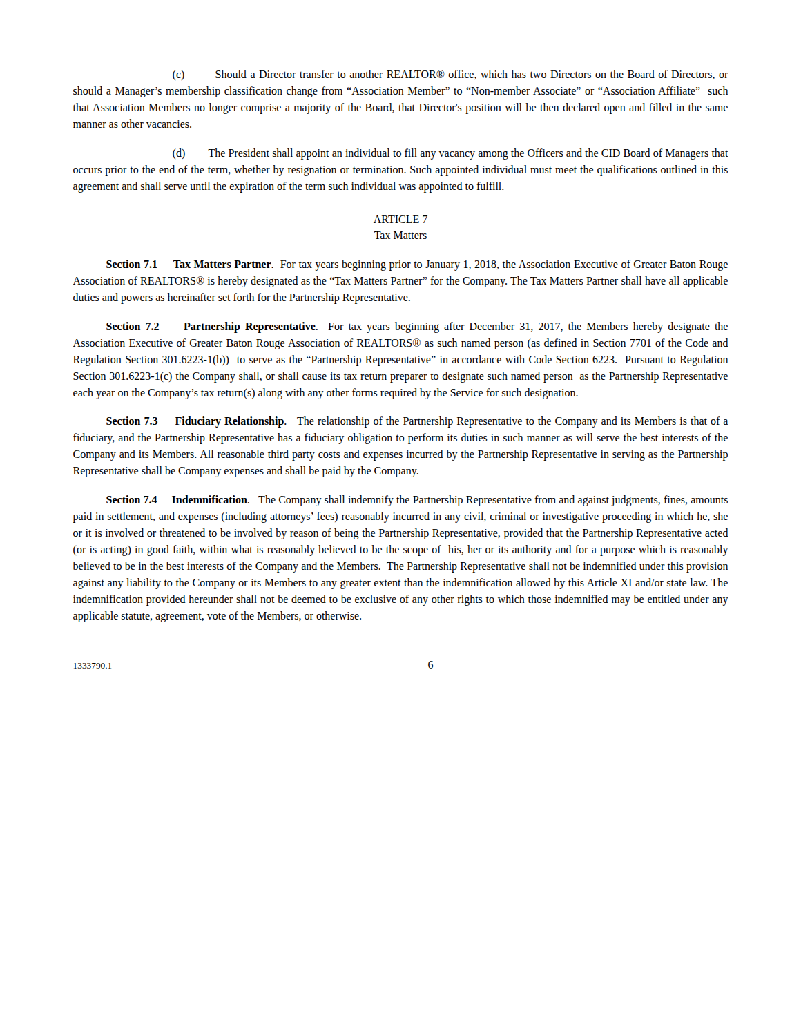(c) Should a Director transfer to another REALTOR® office, which has two Directors on the Board of Directors, or should a Manager’s membership classification change from “Association Member” to “Non-member Associate” or “Association Affiliate” such that Association Members no longer comprise a majority of the Board, that Director's position will be then declared open and filled in the same manner as other vacancies.
(d) The President shall appoint an individual to fill any vacancy among the Officers and the CID Board of Managers that occurs prior to the end of the term, whether by resignation or termination. Such appointed individual must meet the qualifications outlined in this agreement and shall serve until the expiration of the term such individual was appointed to fulfill.
ARTICLE 7 Tax Matters
Section 7.1 Tax Matters Partner. For tax years beginning prior to January 1, 2018, the Association Executive of Greater Baton Rouge Association of REALTORS® is hereby designated as the “Tax Matters Partner” for the Company. The Tax Matters Partner shall have all applicable duties and powers as hereinafter set forth for the Partnership Representative.
Section 7.2 Partnership Representative. For tax years beginning after December 31, 2017, the Members hereby designate the Association Executive of Greater Baton Rouge Association of REALTORS® as such named person (as defined in Section 7701 of the Code and Regulation Section 301.6223-1(b)) to serve as the “Partnership Representative” in accordance with Code Section 6223. Pursuant to Regulation Section 301.6223-1(c) the Company shall, or shall cause its tax return preparer to designate such named person as the Partnership Representative each year on the Company’s tax return(s) along with any other forms required by the Service for such designation.
Section 7.3 Fiduciary Relationship. The relationship of the Partnership Representative to the Company and its Members is that of a fiduciary, and the Partnership Representative has a fiduciary obligation to perform its duties in such manner as will serve the best interests of the Company and its Members. All reasonable third party costs and expenses incurred by the Partnership Representative in serving as the Partnership Representative shall be Company expenses and shall be paid by the Company.
Section 7.4 Indemnification. The Company shall indemnify the Partnership Representative from and against judgments, fines, amounts paid in settlement, and expenses (including attorneys’ fees) reasonably incurred in any civil, criminal or investigative proceeding in which he, she or it is involved or threatened to be involved by reason of being the Partnership Representative, provided that the Partnership Representative acted (or is acting) in good faith, within what is reasonably believed to be the scope of his, her or its authority and for a purpose which is reasonably believed to be in the best interests of the Company and the Members. The Partnership Representative shall not be indemnified under this provision against any liability to the Company or its Members to any greater extent than the indemnification allowed by this Article XI and/or state law. The indemnification provided hereunder shall not be deemed to be exclusive of any other rights to which those indemnified may be entitled under any applicable statute, agreement, vote of the Members, or otherwise.
1333790.1 6